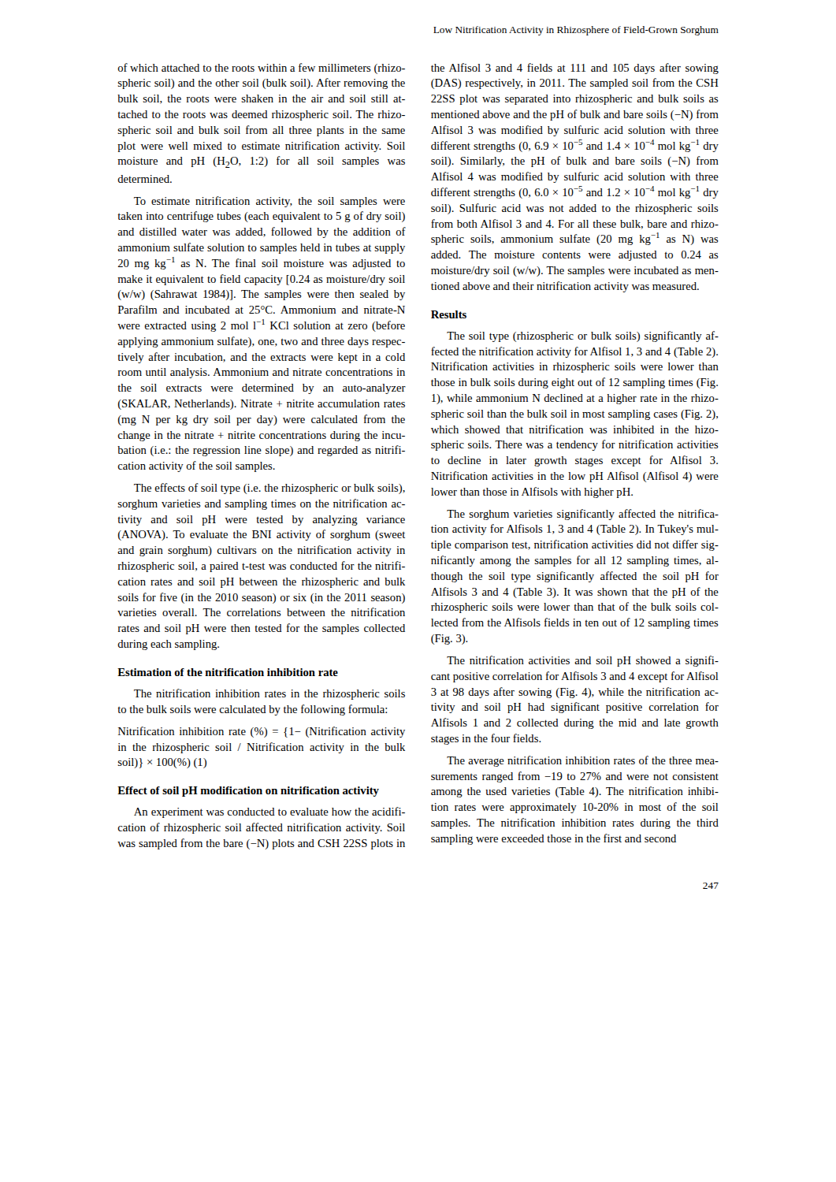Low Nitrification Activity in Rhizosphere of Field-Grown Sorghum
of which attached to the roots within a few millimeters (rhizospheric soil) and the other soil (bulk soil). After removing the bulk soil, the roots were shaken in the air and soil still attached to the roots was deemed rhizospheric soil. The rhizospheric soil and bulk soil from all three plants in the same plot were well mixed to estimate nitrification activity. Soil moisture and pH (H2O, 1:2) for all soil samples was determined.
To estimate nitrification activity, the soil samples were taken into centrifuge tubes (each equivalent to 5 g of dry soil) and distilled water was added, followed by the addition of ammonium sulfate solution to samples held in tubes at supply 20 mg kg−1 as N. The final soil moisture was adjusted to make it equivalent to field capacity [0.24 as moisture/dry soil (w/w) (Sahrawat 1984)]. The samples were then sealed by Parafilm and incubated at 25°C. Ammonium and nitrate-N were extracted using 2 mol l−1 KCl solution at zero (before applying ammonium sulfate), one, two and three days respectively after incubation, and the extracts were kept in a cold room until analysis. Ammonium and nitrate concentrations in the soil extracts were determined by an auto-analyzer (SKALAR, Netherlands). Nitrate + nitrite accumulation rates (mg N per kg dry soil per day) were calculated from the change in the nitrate + nitrite concentrations during the incubation (i.e.: the regression line slope) and regarded as nitrification activity of the soil samples.
The effects of soil type (i.e. the rhizospheric or bulk soils), sorghum varieties and sampling times on the nitrification activity and soil pH were tested by analyzing variance (ANOVA). To evaluate the BNI activity of sorghum (sweet and grain sorghum) cultivars on the nitrification activity in rhizospheric soil, a paired t-test was conducted for the nitrification rates and soil pH between the rhizospheric and bulk soils for five (in the 2010 season) or six (in the 2011 season) varieties overall. The correlations between the nitrification rates and soil pH were then tested for the samples collected during each sampling.
Estimation of the nitrification inhibition rate
The nitrification inhibition rates in the rhizospheric soils to the bulk soils were calculated by the following formula:
Nitrification inhibition rate (%) = {1− (Nitrification activity in the rhizospheric soil / Nitrification activity in the bulk soil)} × 100(%) (1)
Effect of soil pH modification on nitrification activity
An experiment was conducted to evaluate how the acidification of rhizospheric soil affected nitrification activity. Soil was sampled from the bare (−N) plots and CSH 22SS plots in the Alfisol 3 and 4 fields at 111 and 105 days after sowing (DAS) respectively, in 2011. The sampled soil from the CSH 22SS plot was separated into rhizospheric and bulk soils as mentioned above and the pH of bulk and bare soils (−N) from Alfisol 3 was modified by sulfuric acid solution with three different strengths (0, 6.9 × 10−5 and 1.4 × 10−4 mol kg−1 dry soil). Similarly, the pH of bulk and bare soils (−N) from Alfisol 4 was modified by sulfuric acid solution with three different strengths (0, 6.0 × 10−5 and 1.2 × 10−4 mol kg−1 dry soil). Sulfuric acid was not added to the rhizospheric soils from both Alfisol 3 and 4. For all these bulk, bare and rhizospheric soils, ammonium sulfate (20 mg kg−1 as N) was added. The moisture contents were adjusted to 0.24 as moisture/dry soil (w/w). The samples were incubated as mentioned above and their nitrification activity was measured.
Results
The soil type (rhizospheric or bulk soils) significantly affected the nitrification activity for Alfisol 1, 3 and 4 (Table 2). Nitrification activities in rhizospheric soils were lower than those in bulk soils during eight out of 12 sampling times (Fig. 1), while ammonium N declined at a higher rate in the rhizospheric soil than the bulk soil in most sampling cases (Fig. 2), which showed that nitrification was inhibited in the hizospheric soils. There was a tendency for nitrification activities to decline in later growth stages except for Alfisol 3. Nitrification activities in the low pH Alfisol (Alfisol 4) were lower than those in Alfisols with higher pH.
The sorghum varieties significantly affected the nitrification activity for Alfisols 1, 3 and 4 (Table 2). In Tukey's multiple comparison test, nitrification activities did not differ significantly among the samples for all 12 sampling times, although the soil type significantly affected the soil pH for Alfisols 3 and 4 (Table 3). It was shown that the pH of the rhizospheric soils were lower than that of the bulk soils collected from the Alfisols fields in ten out of 12 sampling times (Fig. 3).
The nitrification activities and soil pH showed a significant positive correlation for Alfisols 3 and 4 except for Alfisol 3 at 98 days after sowing (Fig. 4), while the nitrification activity and soil pH had significant positive correlation for Alfisols 1 and 2 collected during the mid and late growth stages in the four fields.
The average nitrification inhibition rates of the three measurements ranged from −19 to 27% and were not consistent among the used varieties (Table 4). The nitrification inhibition rates were approximately 10-20% in most of the soil samples. The nitrification inhibition rates during the third sampling were exceeded those in the first and second
247